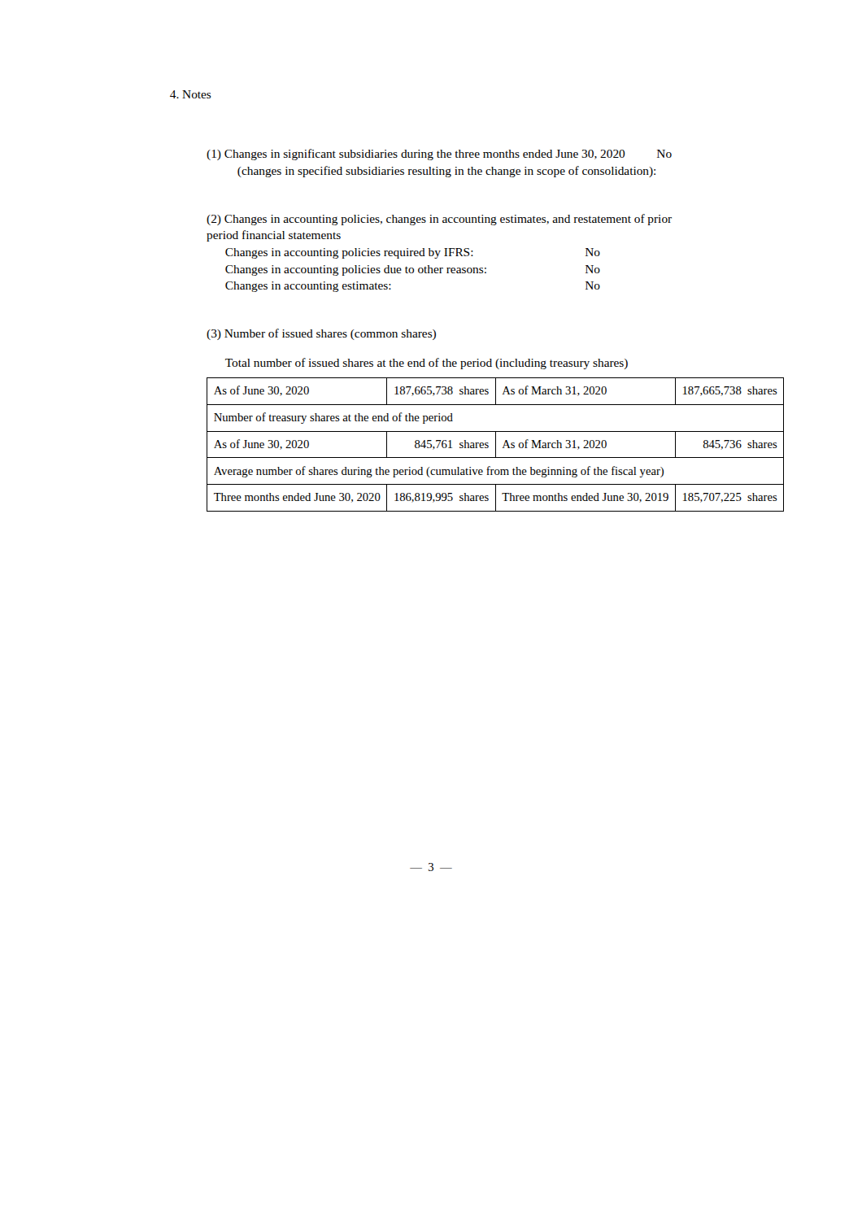4. Notes
(1) Changes in significant subsidiaries during the three months ended June 30, 2020
(changes in specified subsidiaries resulting in the change in scope of consolidation):
No
(2) Changes in accounting policies, changes in accounting estimates, and restatement of prior period financial statements
Changes in accounting policies required by IFRS: No
Changes in accounting policies due to other reasons: No
Changes in accounting estimates: No
(3) Number of issued shares (common shares)
Total number of issued shares at the end of the period (including treasury shares)
| As of June 30, 2020 | 187,665,738 shares | As of March 31, 2020 | 187,665,738 shares |
| Number of treasury shares at the end of the period |
| As of June 30, 2020 | 845,761 shares | As of March 31, 2020 | 845,736 shares |
| Average number of shares during the period (cumulative from the beginning of the fiscal year) |
| Three months ended June 30, 2020 | 186,819,995 shares | Three months ended June 30, 2019 | 185,707,225 shares |
— 3 —